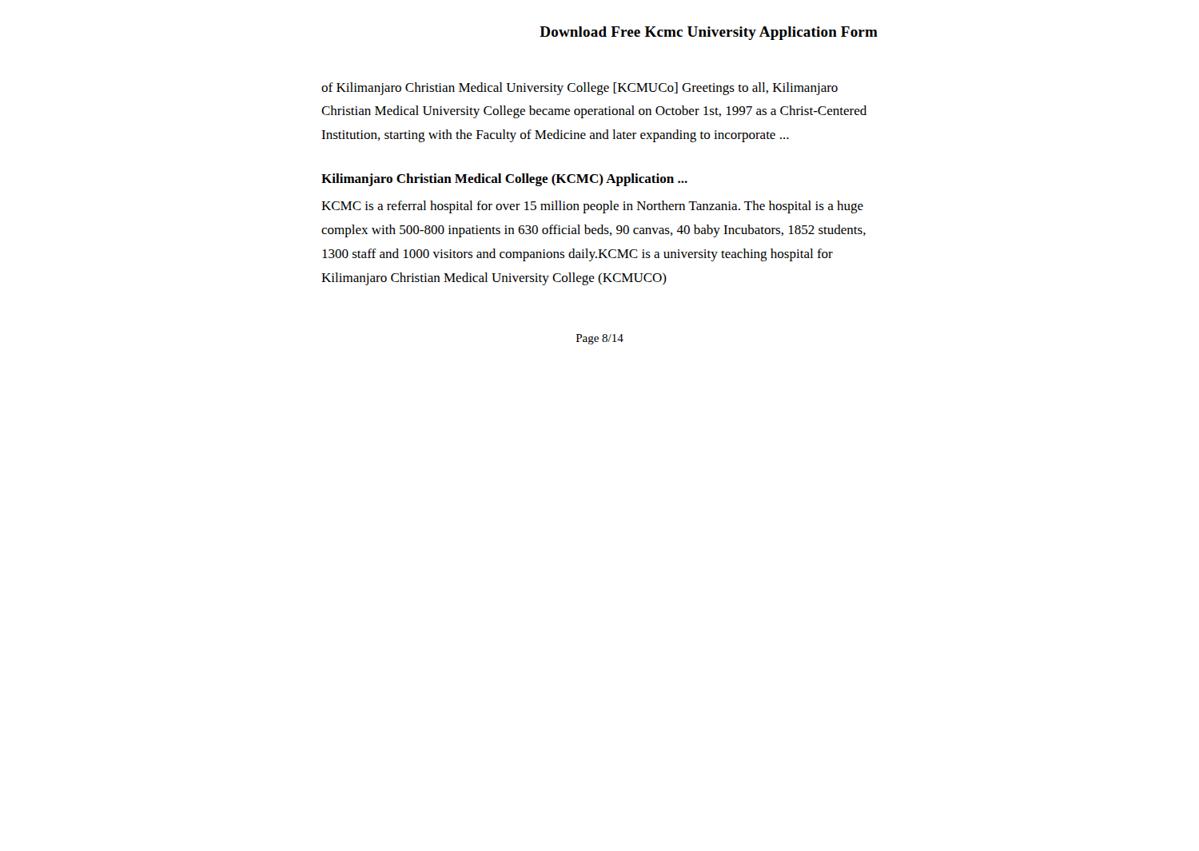Download Free Kcmc University Application Form
of Kilimanjaro Christian Medical University College [KCMUCo] Greetings to all, Kilimanjaro Christian Medical University College became operational on October 1st, 1997 as a Christ-Centered Institution, starting with the Faculty of Medicine and later expanding to incorporate ...
Kilimanjaro Christian Medical College (KCMC) Application ...
KCMC is a referral hospital for over 15 million people in Northern Tanzania. The hospital is a huge complex with 500-800 inpatients in 630 official beds, 90 canvas, 40 baby Incubators, 1852 students, 1300 staff and 1000 visitors and companions daily.KCMC is a university teaching hospital for Kilimanjaro Christian Medical University College (KCMUCO)
Page 8/14